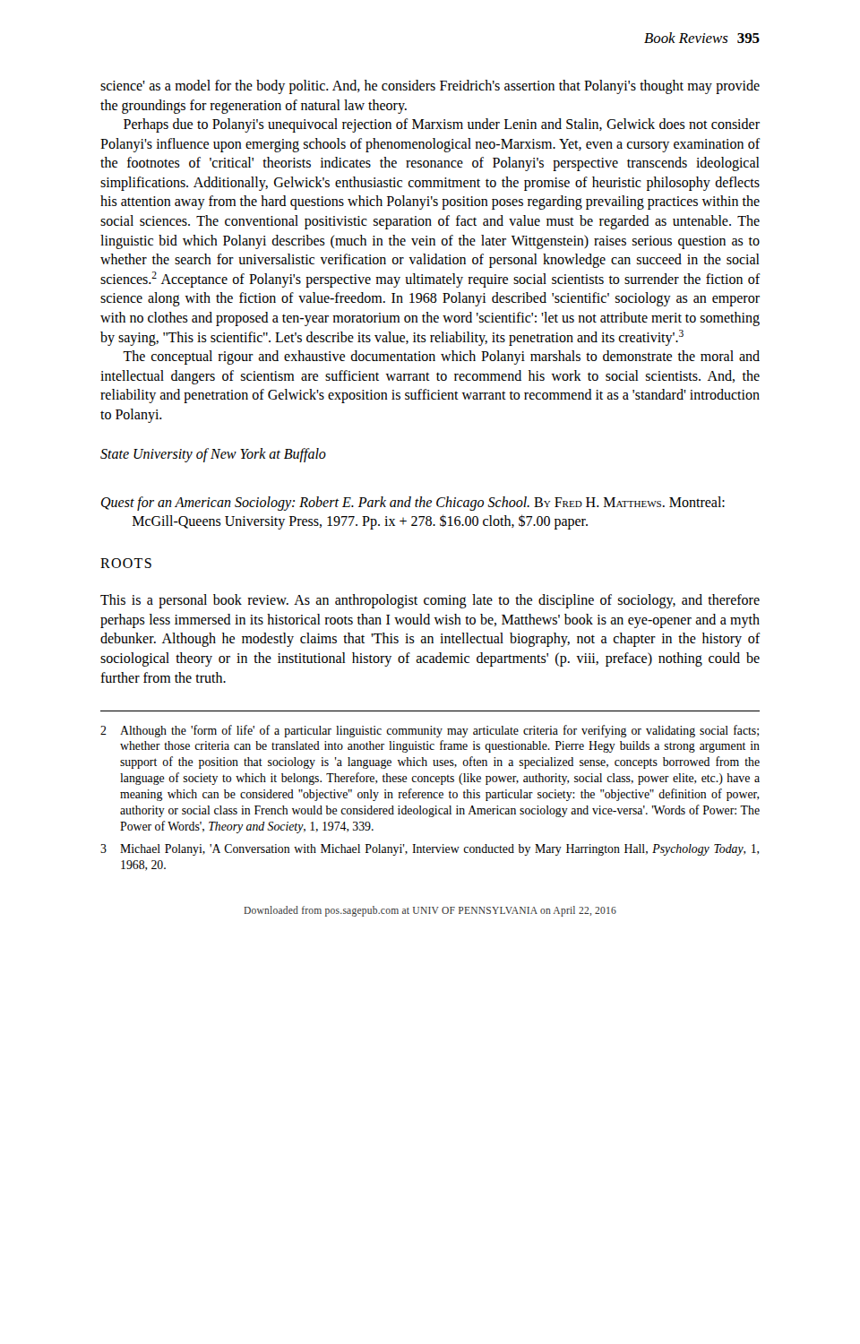Book Reviews395
science' as a model for the body politic. And, he considers Freidrich's assertion that Polanyi's thought may provide the groundings for regeneration of natural law theory.
Perhaps due to Polanyi's unequivocal rejection of Marxism under Lenin and Stalin, Gelwick does not consider Polanyi's influence upon emerging schools of phenomenological neo-Marxism. Yet, even a cursory examination of the footnotes of 'critical' theorists indicates the resonance of Polanyi's perspective transcends ideological simplifications. Additionally, Gelwick's enthusiastic commitment to the promise of heuristic philosophy deflects his attention away from the hard questions which Polanyi's position poses regarding prevailing practices within the social sciences. The conventional positivistic separation of fact and value must be regarded as untenable. The linguistic bid which Polanyi describes (much in the vein of the later Wittgenstein) raises serious question as to whether the search for universalistic verification or validation of personal knowledge can succeed in the social sciences.2 Acceptance of Polanyi's perspective may ultimately require social scientists to surrender the fiction of science along with the fiction of value-freedom. In 1968 Polanyi described 'scientific' sociology as an emperor with no clothes and proposed a ten-year moratorium on the word 'scientific': 'let us not attribute merit to something by saying, ''This is scientific''. Let's describe its value, its reliability, its penetration and its creativity'.3
The conceptual rigour and exhaustive documentation which Polanyi marshals to demonstrate the moral and intellectual dangers of scientism are sufficient warrant to recommend his work to social scientists. And, the reliability and penetration of Gelwick's exposition is sufficient warrant to recommend it as a 'standard' introduction to Polanyi.
State University of New York at Buffalo
Quest for an American Sociology: Robert E. Park and the Chicago School. By Fred H. Matthews. Montreal: McGill-Queens University Press, 1977. Pp. ix + 278. $16.00 cloth, $7.00 paper.
Roots
This is a personal book review. As an anthropologist coming late to the discipline of sociology, and therefore perhaps less immersed in its historical roots than I would wish to be, Matthews' book is an eye-opener and a myth debunker. Although he modestly claims that 'This is an intellectual biography, not a chapter in the history of sociological theory or in the institutional history of academic departments' (p. viii, preface) nothing could be further from the truth.
Although the 'form of life' of a particular linguistic community may articulate criteria for verifying or validating social facts; whether those criteria can be translated into another linguistic frame is questionable. Pierre Hegy builds a strong argument in support of the position that sociology is 'a language which uses, often in a specialized sense, concepts borrowed from the language of society to which it belongs. Therefore, these concepts (like power, authority, social class, power elite, etc.) have a meaning which can be considered ''objective'' only in reference to this particular society: the ''objective'' definition of power, authority or social class in French would be considered ideological in American sociology and vice-versa'. 'Words of Power: The Power of Words', Theory and Society, 1, 1974, 339.
Michael Polanyi, 'A Conversation with Michael Polanyi', Interview conducted by Mary Harrington Hall, Psychology Today, 1, 1968, 20.
Downloaded from pos.sagepub.com at UNIV OF PENNSYLVANIA on April 22, 2016